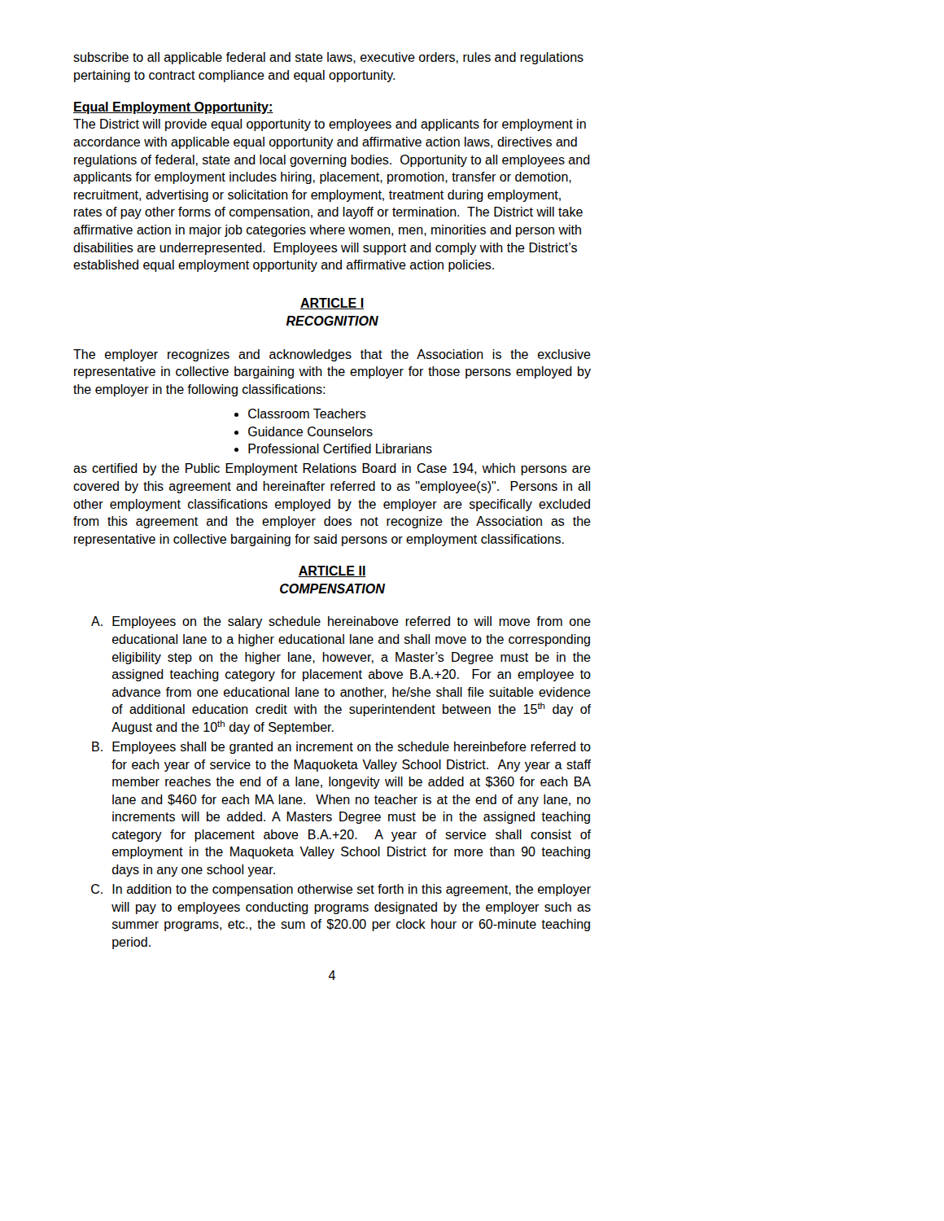subscribe to all applicable federal and state laws, executive orders, rules and regulations pertaining to contract compliance and equal opportunity.
Equal Employment Opportunity:
The District will provide equal opportunity to employees and applicants for employment in accordance with applicable equal opportunity and affirmative action laws, directives and regulations of federal, state and local governing bodies. Opportunity to all employees and applicants for employment includes hiring, placement, promotion, transfer or demotion, recruitment, advertising or solicitation for employment, treatment during employment, rates of pay other forms of compensation, and layoff or termination. The District will take affirmative action in major job categories where women, men, minorities and person with disabilities are underrepresented. Employees will support and comply with the District’s established equal employment opportunity and affirmative action policies.
ARTICLE I
RECOGNITION
The employer recognizes and acknowledges that the Association is the exclusive representative in collective bargaining with the employer for those persons employed by the employer in the following classifications:
Classroom Teachers
Guidance Counselors
Professional Certified Librarians
as certified by the Public Employment Relations Board in Case 194, which persons are covered by this agreement and hereinafter referred to as "employee(s)". Persons in all other employment classifications employed by the employer are specifically excluded from this agreement and the employer does not recognize the Association as the representative in collective bargaining for said persons or employment classifications.
ARTICLE II
COMPENSATION
Employees on the salary schedule hereinabove referred to will move from one educational lane to a higher educational lane and shall move to the corresponding eligibility step on the higher lane, however, a Master’s Degree must be in the assigned teaching category for placement above B.A.+20. For an employee to advance from one educational lane to another, he/she shall file suitable evidence of additional education credit with the superintendent between the 15th day of August and the 10th day of September.
Employees shall be granted an increment on the schedule hereinbefore referred to for each year of service to the Maquoketa Valley School District. Any year a staff member reaches the end of a lane, longevity will be added at $360 for each BA lane and $460 for each MA lane. When no teacher is at the end of any lane, no increments will be added. A Masters Degree must be in the assigned teaching category for placement above B.A.+20. A year of service shall consist of employment in the Maquoketa Valley School District for more than 90 teaching days in any one school year.
In addition to the compensation otherwise set forth in this agreement, the employer will pay to employees conducting programs designated by the employer such as summer programs, etc., the sum of $20.00 per clock hour or 60-minute teaching period.
4